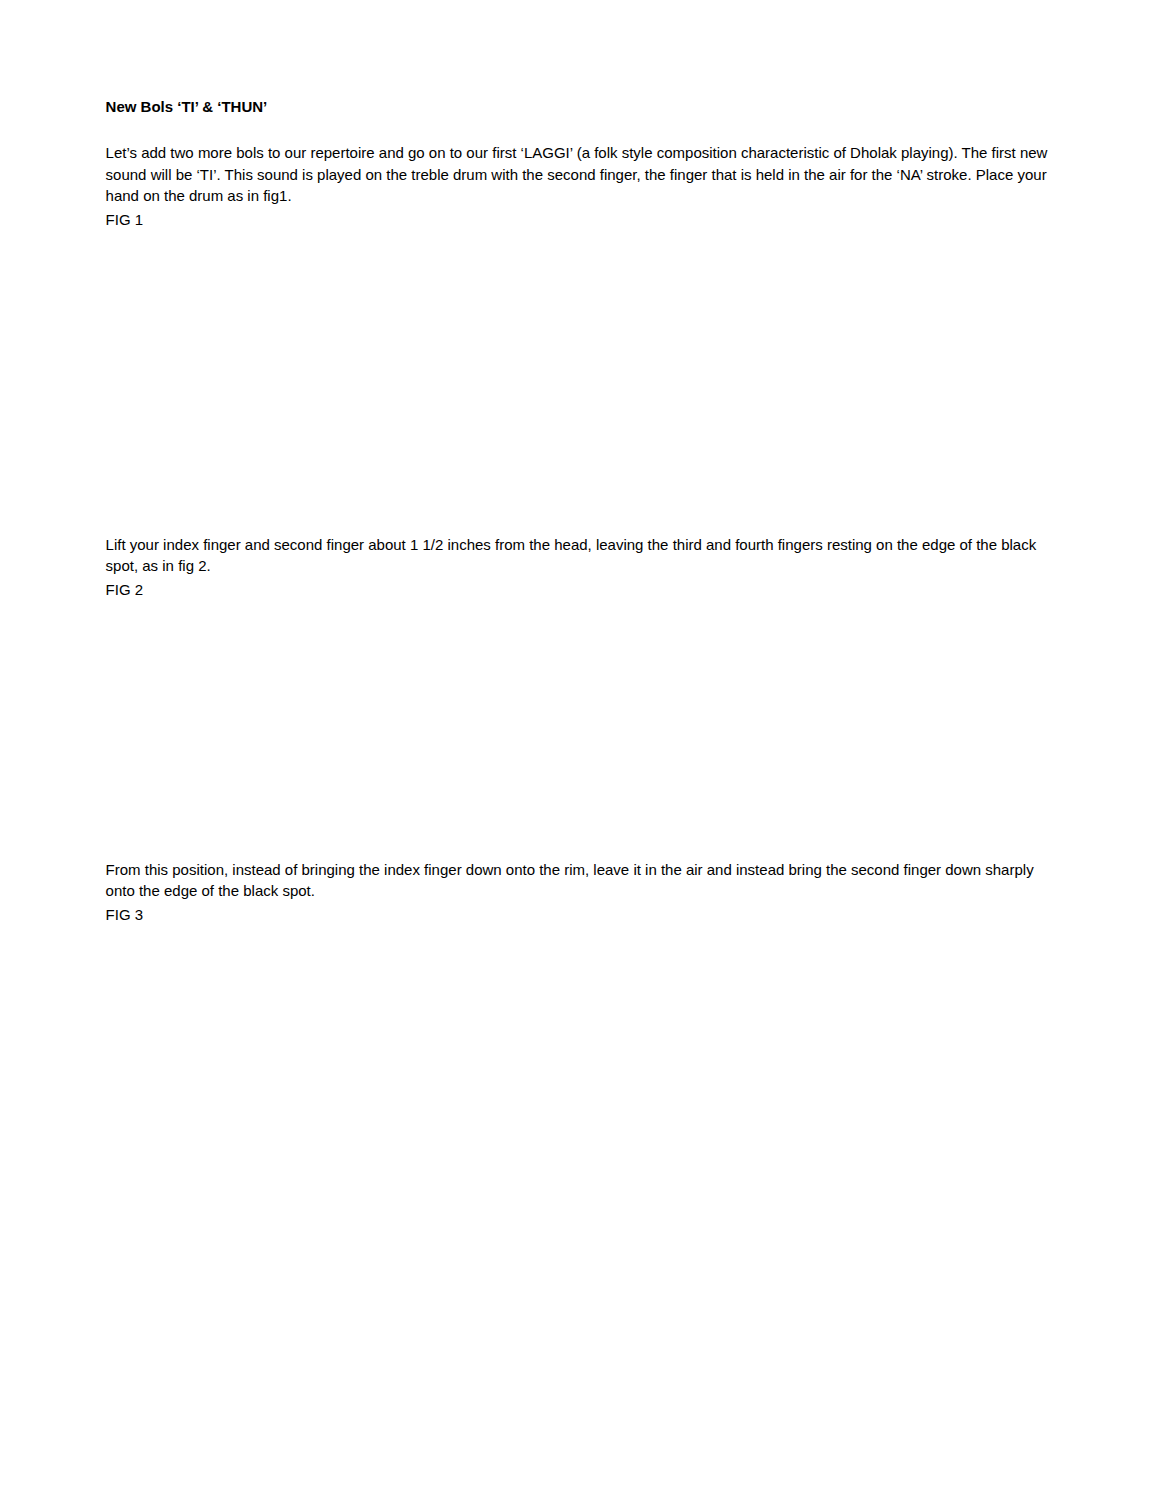New Bols ‘TI’ & ‘THUN’
Let’s add two more bols to our repertoire and go on to our first ‘LAGGI’ (a folk style composition characteristic of Dholak playing). The first new sound will be ‘TI’. This sound is played on the treble drum with the second finger, the finger that is held in the air for the ‘NA’ stroke. Place your hand on the drum as in fig1.
FIG 1
Lift your index finger and second finger about 1 1/2 inches from the head, leaving the third and fourth fingers resting on the edge of the black spot, as in fig 2.
FIG 2
From this position, instead of bringing the index finger down onto the rim, leave it in the air and instead bring the second finger down sharply onto the edge of the black spot.
FIG 3